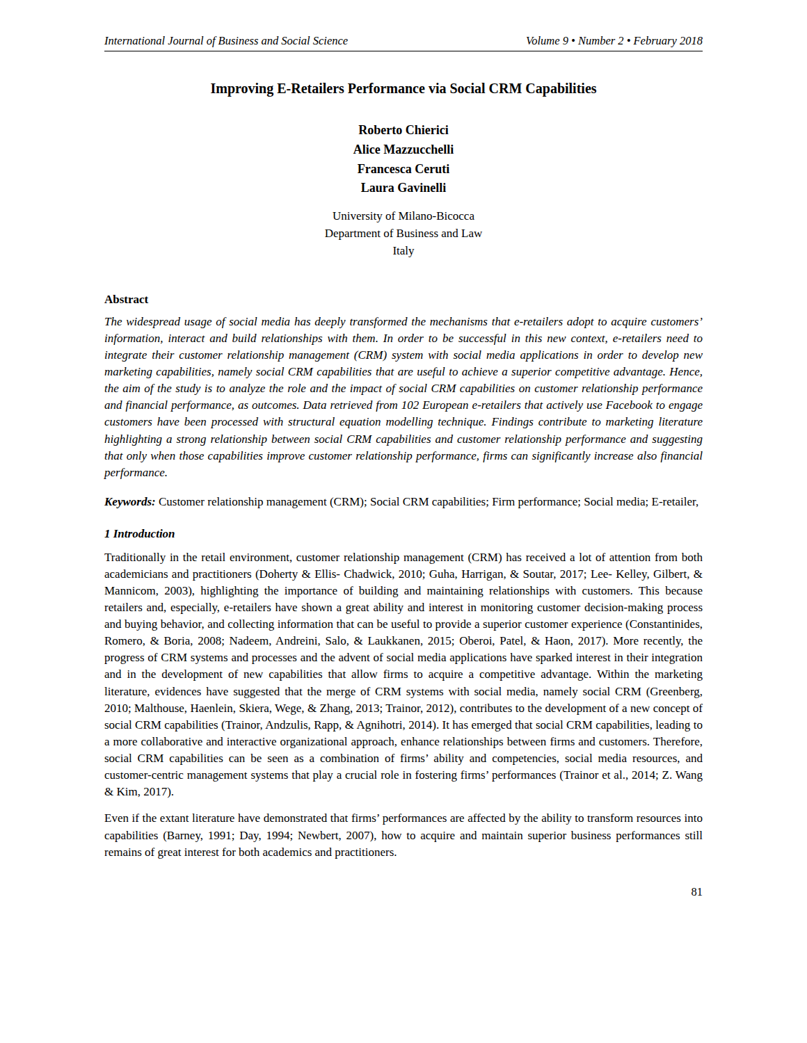International Journal of Business and Social Science Volume 9 • Number 2 • February 2018
Improving E-Retailers Performance via Social CRM Capabilities
Roberto Chierici
Alice Mazzucchelli
Francesca Ceruti
Laura Gavinelli
University of Milano-Bicocca
Department of Business and Law
Italy
Abstract
The widespread usage of social media has deeply transformed the mechanisms that e-retailers adopt to acquire customers’ information, interact and build relationships with them. In order to be successful in this new context, e-retailers need to integrate their customer relationship management (CRM) system with social media applications in order to develop new marketing capabilities, namely social CRM capabilities that are useful to achieve a superior competitive advantage. Hence, the aim of the study is to analyze the role and the impact of social CRM capabilities on customer relationship performance and financial performance, as outcomes. Data retrieved from 102 European e-retailers that actively use Facebook to engage customers have been processed with structural equation modelling technique. Findings contribute to marketing literature highlighting a strong relationship between social CRM capabilities and customer relationship performance and suggesting that only when those capabilities improve customer relationship performance, firms can significantly increase also financial performance.
Keywords: Customer relationship management (CRM); Social CRM capabilities; Firm performance; Social media; E-retailer,
1 Introduction
Traditionally in the retail environment, customer relationship management (CRM) has received a lot of attention from both academicians and practitioners (Doherty & Ellis- Chadwick, 2010; Guha, Harrigan, & Soutar, 2017; Lee- Kelley, Gilbert, & Mannicom, 2003), highlighting the importance of building and maintaining relationships with customers. This because retailers and, especially, e-retailers have shown a great ability and interest in monitoring customer decision-making process and buying behavior, and collecting information that can be useful to provide a superior customer experience (Constantinides, Romero, & Boria, 2008; Nadeem, Andreini, Salo, & Laukkanen, 2015; Oberoi, Patel, & Haon, 2017). More recently, the progress of CRM systems and processes and the advent of social media applications have sparked interest in their integration and in the development of new capabilities that allow firms to acquire a competitive advantage. Within the marketing literature, evidences have suggested that the merge of CRM systems with social media, namely social CRM (Greenberg, 2010; Malthouse, Haenlein, Skiera, Wege, & Zhang, 2013; Trainor, 2012), contributes to the development of a new concept of social CRM capabilities (Trainor, Andzulis, Rapp, & Agnihotri, 2014). It has emerged that social CRM capabilities, leading to a more collaborative and interactive organizational approach, enhance relationships between firms and customers. Therefore, social CRM capabilities can be seen as a combination of firms’ ability and competencies, social media resources, and customer-centric management systems that play a crucial role in fostering firms’ performances (Trainor et al., 2014; Z. Wang & Kim, 2017).
Even if the extant literature have demonstrated that firms’ performances are affected by the ability to transform resources into capabilities (Barney, 1991; Day, 1994; Newbert, 2007), how to acquire and maintain superior business performances still remains of great interest for both academics and practitioners.
81